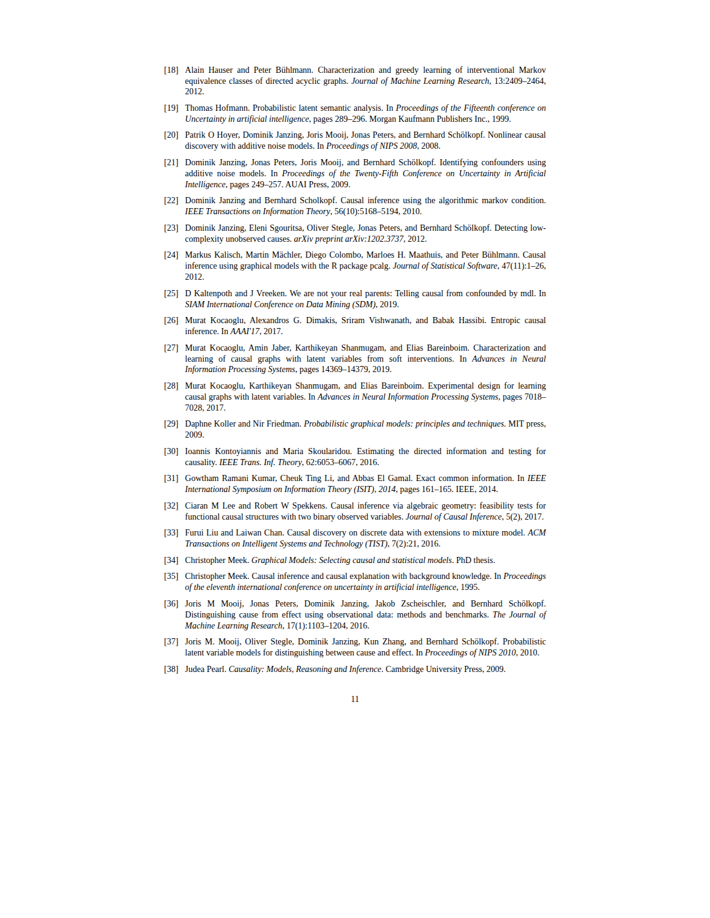[18] Alain Hauser and Peter Bühlmann. Characterization and greedy learning of interventional Markov equivalence classes of directed acyclic graphs. Journal of Machine Learning Research, 13:2409–2464, 2012.
[19] Thomas Hofmann. Probabilistic latent semantic analysis. In Proceedings of the Fifteenth conference on Uncertainty in artificial intelligence, pages 289–296. Morgan Kaufmann Publishers Inc., 1999.
[20] Patrik O Hoyer, Dominik Janzing, Joris Mooij, Jonas Peters, and Bernhard Schölkopf. Nonlinear causal discovery with additive noise models. In Proceedings of NIPS 2008, 2008.
[21] Dominik Janzing, Jonas Peters, Joris Mooij, and Bernhard Schölkopf. Identifying confounders using additive noise models. In Proceedings of the Twenty-Fifth Conference on Uncertainty in Artificial Intelligence, pages 249–257. AUAI Press, 2009.
[22] Dominik Janzing and Bernhard Scholkopf. Causal inference using the algorithmic markov condition. IEEE Transactions on Information Theory, 56(10):5168–5194, 2010.
[23] Dominik Janzing, Eleni Sgouritsa, Oliver Stegle, Jonas Peters, and Bernhard Schölkopf. Detecting low-complexity unobserved causes. arXiv preprint arXiv:1202.3737, 2012.
[24] Markus Kalisch, Martin Mächler, Diego Colombo, Marloes H. Maathuis, and Peter Bühlmann. Causal inference using graphical models with the R package pcalg. Journal of Statistical Software, 47(11):1–26, 2012.
[25] D Kaltenpoth and J Vreeken. We are not your real parents: Telling causal from confounded by mdl. In SIAM International Conference on Data Mining (SDM), 2019.
[26] Murat Kocaoglu, Alexandros G. Dimakis, Sriram Vishwanath, and Babak Hassibi. Entropic causal inference. In AAAI'17, 2017.
[27] Murat Kocaoglu, Amin Jaber, Karthikeyan Shanmugam, and Elias Bareinboim. Characterization and learning of causal graphs with latent variables from soft interventions. In Advances in Neural Information Processing Systems, pages 14369–14379, 2019.
[28] Murat Kocaoglu, Karthikeyan Shanmugam, and Elias Bareinboim. Experimental design for learning causal graphs with latent variables. In Advances in Neural Information Processing Systems, pages 7018–7028, 2017.
[29] Daphne Koller and Nir Friedman. Probabilistic graphical models: principles and techniques. MIT press, 2009.
[30] Ioannis Kontoyiannis and Maria Skoularidou. Estimating the directed information and testing for causality. IEEE Trans. Inf. Theory, 62:6053–6067, 2016.
[31] Gowtham Ramani Kumar, Cheuk Ting Li, and Abbas El Gamal. Exact common information. In IEEE International Symposium on Information Theory (ISIT), 2014, pages 161–165. IEEE, 2014.
[32] Ciaran M Lee and Robert W Spekkens. Causal inference via algebraic geometry: feasibility tests for functional causal structures with two binary observed variables. Journal of Causal Inference, 5(2), 2017.
[33] Furui Liu and Laiwan Chan. Causal discovery on discrete data with extensions to mixture model. ACM Transactions on Intelligent Systems and Technology (TIST), 7(2):21, 2016.
[34] Christopher Meek. Graphical Models: Selecting causal and statistical models. PhD thesis.
[35] Christopher Meek. Causal inference and causal explanation with background knowledge. In Proceedings of the eleventh international conference on uncertainty in artificial intelligence, 1995.
[36] Joris M Mooij, Jonas Peters, Dominik Janzing, Jakob Zscheischler, and Bernhard Schölkopf. Distinguishing cause from effect using observational data: methods and benchmarks. The Journal of Machine Learning Research, 17(1):1103–1204, 2016.
[37] Joris M. Mooij, Oliver Stegle, Dominik Janzing, Kun Zhang, and Bernhard Schölkopf. Probabilistic latent variable models for distinguishing between cause and effect. In Proceedings of NIPS 2010, 2010.
[38] Judea Pearl. Causality: Models, Reasoning and Inference. Cambridge University Press, 2009.
11